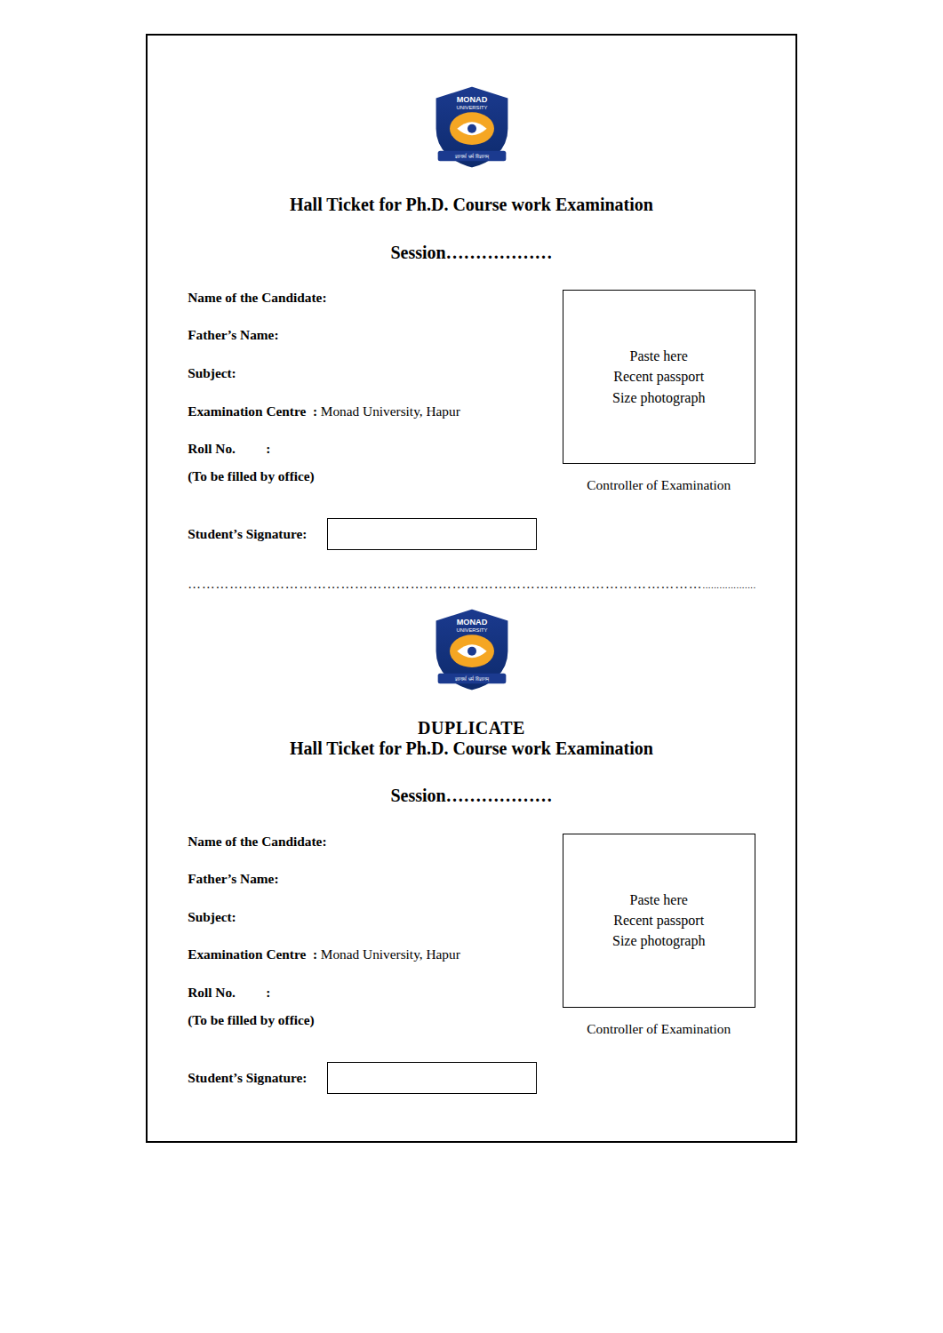Hall Ticket for Ph.D. Course work Examination
Session………………
Name of the Candidate:
Father’s Name:
Subject:
Examination Centre : Monad University, Hapur
Roll No. :
(To be filled by office)
Student’s Signature:
Paste here
Recent passport
Size photograph
Controller of Examination
………………………………………………………………………………………………….......................................................
DUPLICATE
Hall Ticket for Ph.D. Course work Examination
Session………………
Name of the Candidate:
Father’s Name:
Subject:
Examination Centre : Monad University, Hapur
Roll No. :
(To be filled by office)
Student’s Signature:
Paste here
Recent passport
Size photograph
Controller of Examination